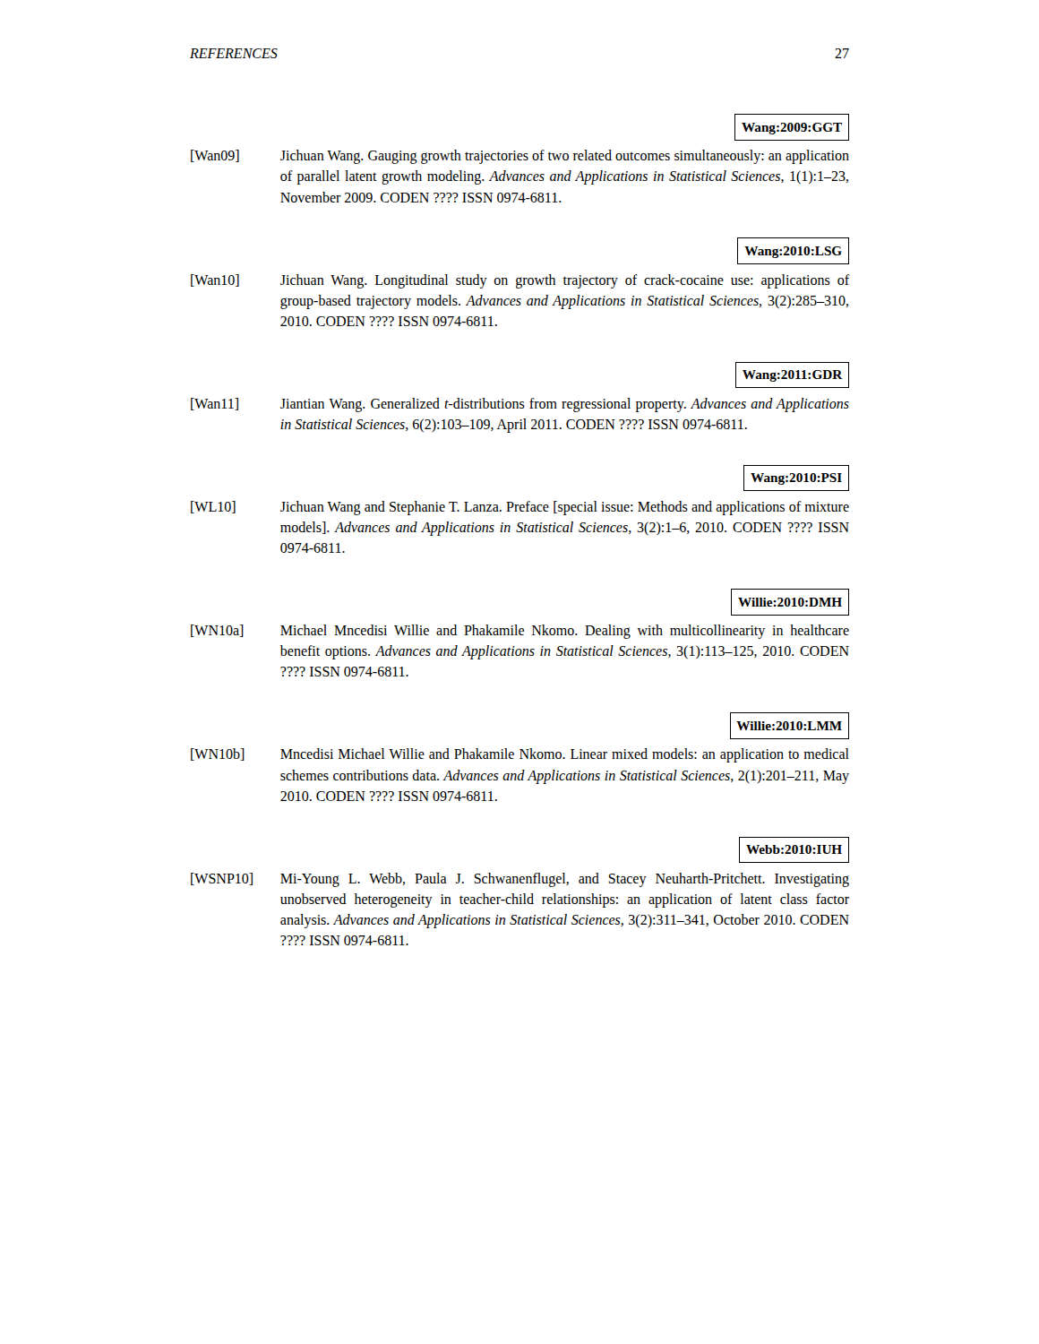REFERENCES
27
Wang:2009:GGT
[Wan09]
Jichuan Wang. Gauging growth trajectories of two related outcomes simultaneously: an application of parallel latent growth modeling. Advances and Applications in Statistical Sciences, 1(1):1–23, November 2009. CODEN ???? ISSN 0974-6811.
Wang:2010:LSG
[Wan10]
Jichuan Wang. Longitudinal study on growth trajectory of crack-cocaine use: applications of group-based trajectory models. Advances and Applications in Statistical Sciences, 3(2):285–310, 2010. CODEN ???? ISSN 0974-6811.
Wang:2011:GDR
[Wan11]
Jiantian Wang. Generalized t-distributions from regressional property. Advances and Applications in Statistical Sciences, 6(2):103–109, April 2011. CODEN ???? ISSN 0974-6811.
Wang:2010:PSI
[WL10]
Jichuan Wang and Stephanie T. Lanza. Preface [special issue: Methods and applications of mixture models]. Advances and Applications in Statistical Sciences, 3(2):1–6, 2010. CODEN ???? ISSN 0974-6811.
Willie:2010:DMH
[WN10a]
Michael Mncedisi Willie and Phakamile Nkomo. Dealing with multicollinearity in healthcare benefit options. Advances and Applications in Statistical Sciences, 3(1):113–125, 2010. CODEN ???? ISSN 0974-6811.
Willie:2010:LMM
[WN10b]
Mncedisi Michael Willie and Phakamile Nkomo. Linear mixed models: an application to medical schemes contributions data. Advances and Applications in Statistical Sciences, 2(1):201–211, May 2010. CODEN ???? ISSN 0974-6811.
Webb:2010:IUH
[WSNP10]
Mi-Young L. Webb, Paula J. Schwanenflugel, and Stacey Neuharth-Pritchett. Investigating unobserved heterogeneity in teacher-child relationships: an application of latent class factor analysis. Advances and Applications in Statistical Sciences, 3(2):311–341, October 2010. CODEN ???? ISSN 0974-6811.